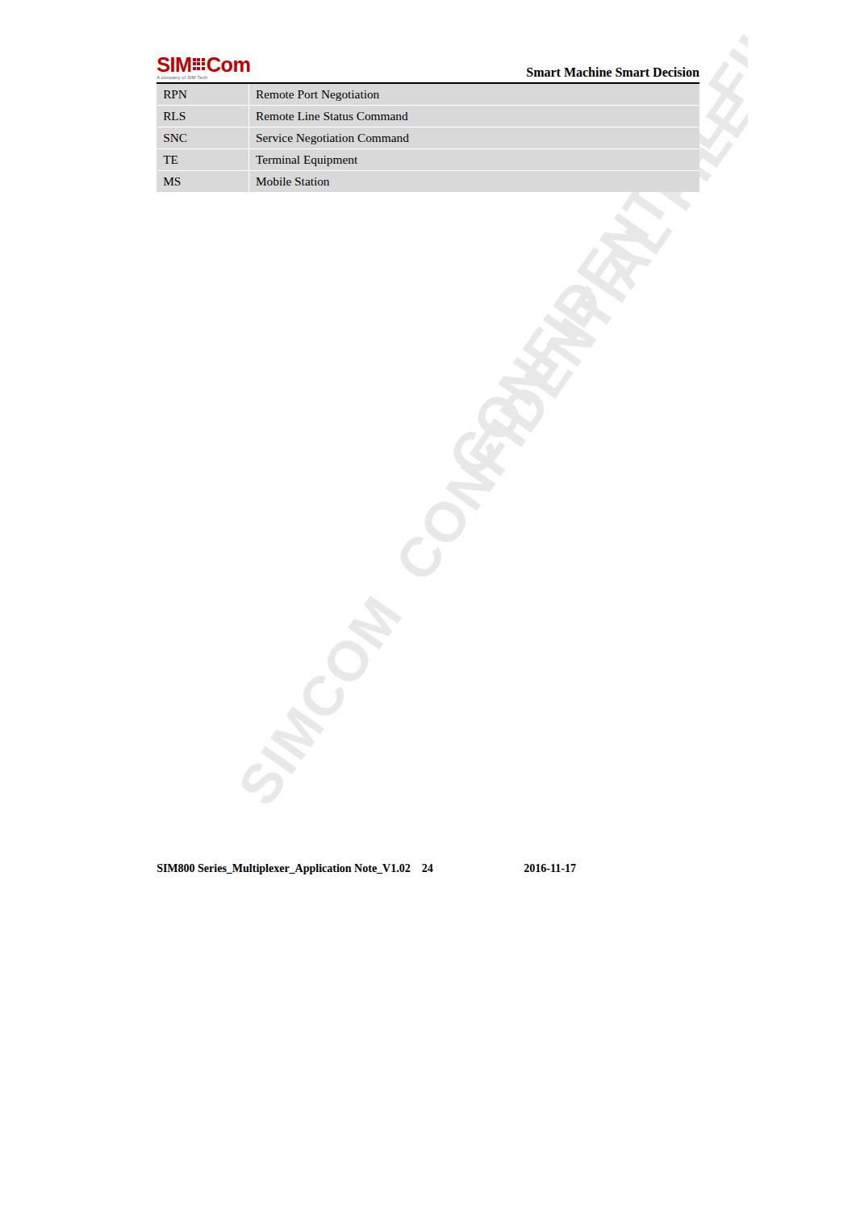SIMCOM CONFIDENTIAL FILE
CONFIDENTIAL FILE
SIM Com
A company of SIM Tech
Smart Machine Smart Decision
| RPN | Remote Port Negotiation |
| RLS | Remote Line Status Command |
| SNC | Service Negotiation Command |
| TE | Terminal Equipment |
| MS | Mobile Station |
SIM800 Series_Multiplexer_Application Note_V1.02 24 2016-11-17